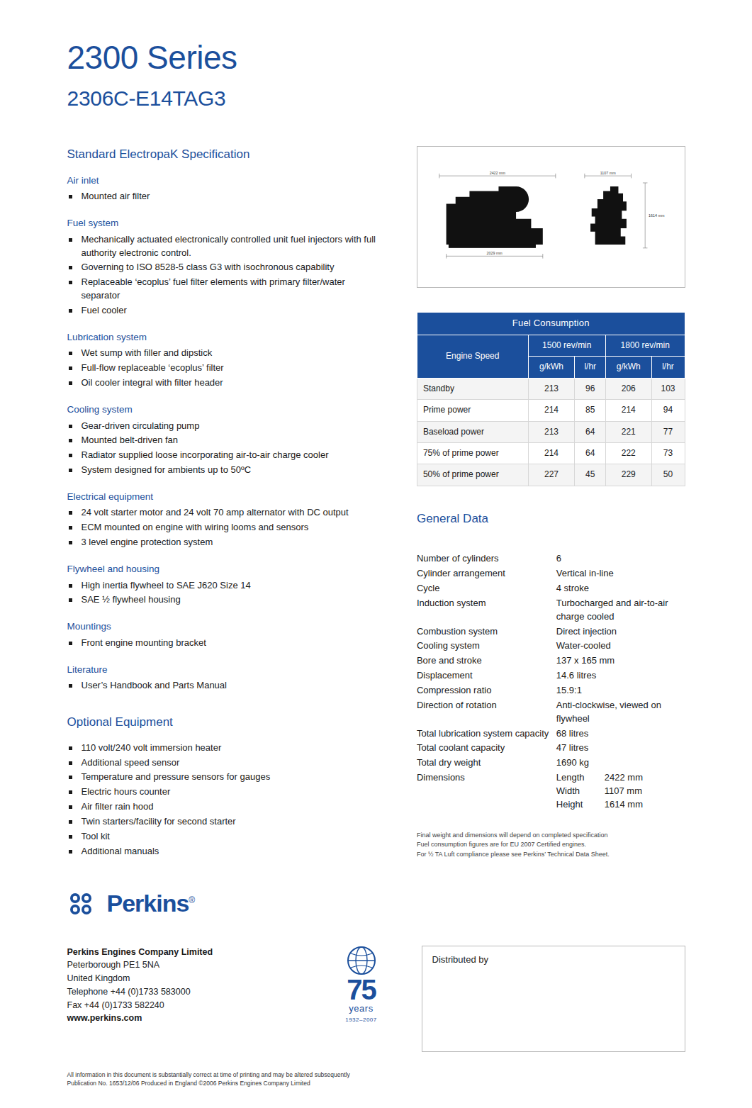2300 Series
2306C-E14TAG3
Standard ElectropaK Specification
Air inlet
Mounted air filter
Fuel system
Mechanically actuated electronically controlled unit fuel injectors with full authority electronic control.
Governing to ISO 8528-5 class G3 with isochronous capability
Replaceable ‘ecoplus’ fuel filter elements with primary filter/water separator
Fuel cooler
Lubrication system
Wet sump with filler and dipstick
Full-flow replaceable ‘ecoplus’ filter
Oil cooler integral with filter header
Cooling system
Gear-driven circulating pump
Mounted belt-driven fan
Radiator supplied loose incorporating air-to-air charge cooler
System designed for ambients up to 50ºC
Electrical equipment
24 volt starter motor and 24 volt 70 amp alternator with DC output
ECM mounted on engine with wiring looms and sensors
3 level engine protection system
Flywheel and housing
High inertia flywheel to SAE J620 Size 14
SAE ½ flywheel housing
Mountings
Front engine mounting bracket
Literature
User’s Handbook and Parts Manual
Optional Equipment
110 volt/240 volt immersion heater
Additional speed sensor
Temperature and pressure sensors for gauges
Electric hours counter
Air filter rain hood
Twin starters/facility for second starter
Tool kit
Additional manuals
Perkins®
2422 mm 1107 mm 2029 mm 1614 mm
| Fuel Consumption |
| --- |
| Engine Speed | 1500 rev/min | 1800 rev/min |
| g/kWh | l/hr | g/kWh | l/hr |
| Standby | 213 | 96 | 206 | 103 |
| Prime power | 214 | 85 | 214 | 94 |
| Baseload power | 213 | 64 | 221 | 77 |
| 75% of prime power | 214 | 64 | 222 | 73 |
| 50% of prime power | 227 | 45 | 229 | 50 |
General Data
| Number of cylinders | 6 |
| Cylinder arrangement | Vertical in-line |
| Cycle | 4 stroke |
| Induction system | Turbocharged and air-to-air charge cooled |
| Combustion system | Direct injection |
| Cooling system | Water-cooled |
| Bore and stroke | 137 x 165 mm |
| Displacement | 14.6 litres |
| Compression ratio | 15.9:1 |
| Direction of rotation | Anti-clockwise, viewed on flywheel |
| Total lubrication system capacity | 68 litres |
| Total coolant capacity | 47 litres |
| Total dry weight | 1690 kg |
| Dimensions | Length 2422 mm Width 1107 mm Height 1614 mm |
Final weight and dimensions will depend on completed specification
Fuel consumption figures are for EU 2007 Certified engines.
For ½ TA Luft compliance please see Perkins’ Technical Data Sheet.
Perkins Engines Company Limited
Peterborough PE1 5NA
United Kingdom
Telephone +44 (0)1733 583000
Fax +44 (0)1733 582240
www.perkins.com
75
years
1932–2007
Distributed by
All information in this document is substantially correct at time of printing and may be altered subsequently
Publication No. 1653/12/06 Produced in England ©2006 Perkins Engines Company Limited